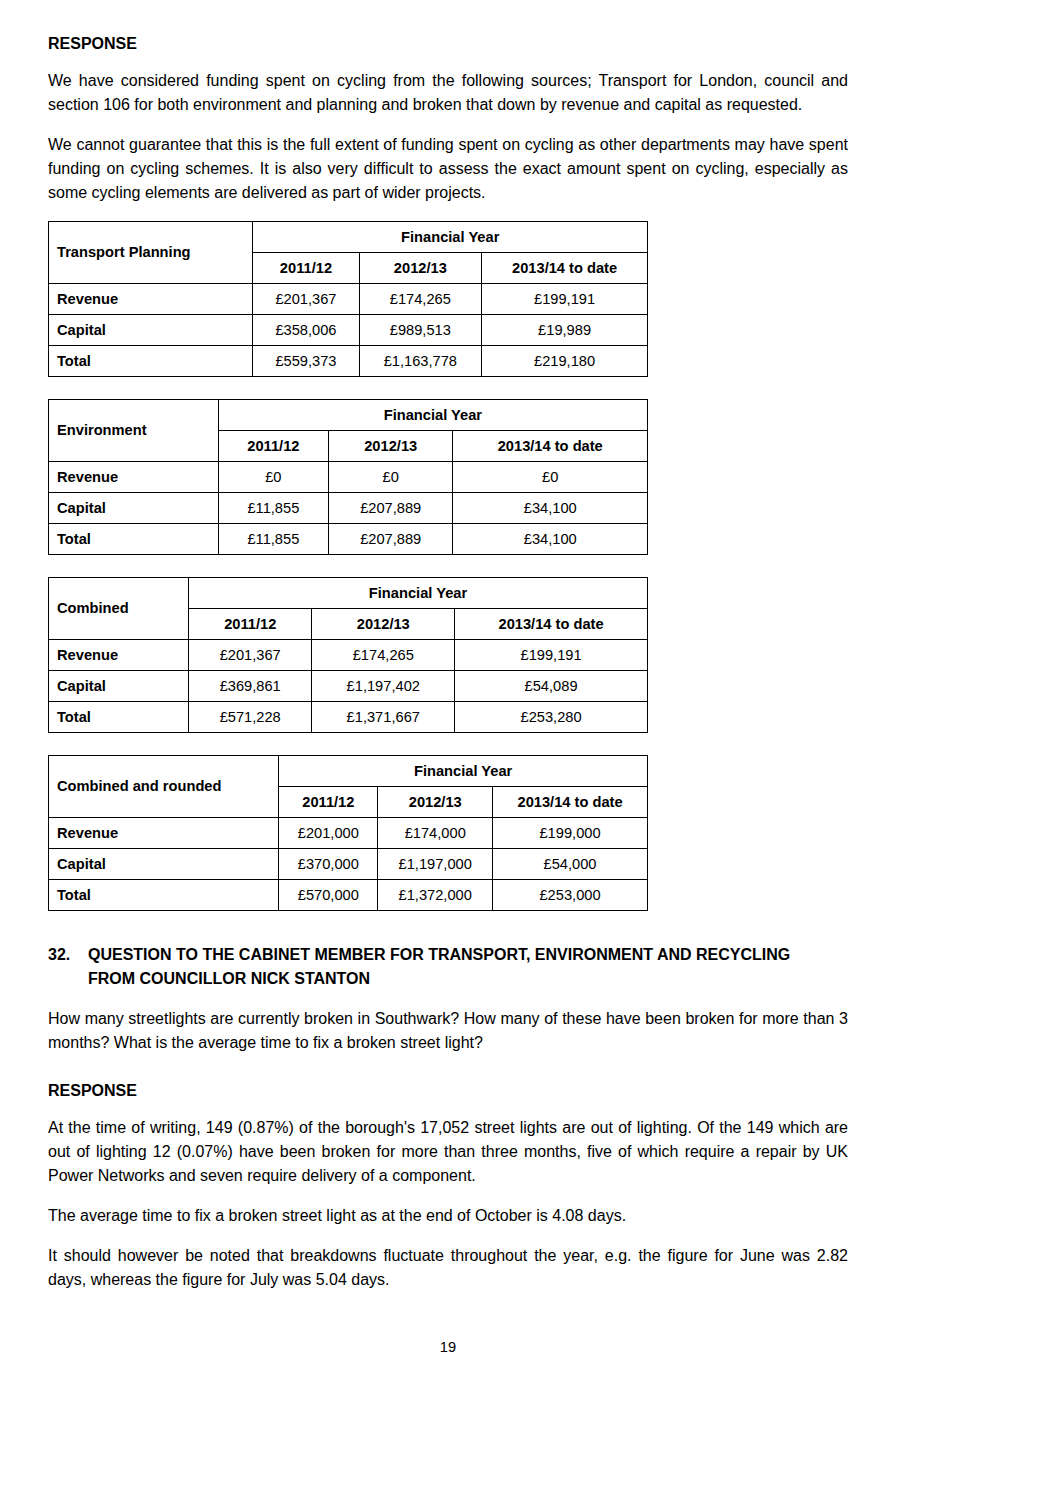RESPONSE
We have considered funding spent on cycling from the following sources; Transport for London, council and section 106 for both environment and planning and broken that down by revenue and capital as requested.
We cannot guarantee that this is the full extent of funding spent on cycling as other departments may have spent funding on cycling schemes. It is also very difficult to assess the exact amount spent on cycling, especially as some cycling elements are delivered as part of wider projects.
| Transport Planning | Financial Year |
| --- | --- |
| 2011/12 | 2012/13 | 2013/14 to date |
| Revenue | £201,367 | £174,265 | £199,191 |
| Capital | £358,006 | £989,513 | £19,989 |
| Total | £559,373 | £1,163,778 | £219,180 |
| Environment | Financial Year |
| --- | --- |
| 2011/12 | 2012/13 | 2013/14 to date |
| Revenue | £0 | £0 | £0 |
| Capital | £11,855 | £207,889 | £34,100 |
| Total | £11,855 | £207,889 | £34,100 |
| Combined | Financial Year |
| --- | --- |
| 2011/12 | 2012/13 | 2013/14 to date |
| Revenue | £201,367 | £174,265 | £199,191 |
| Capital | £369,861 | £1,197,402 | £54,089 |
| Total | £571,228 | £1,371,667 | £253,280 |
| Combined and rounded | Financial Year |
| --- | --- |
| 2011/12 | 2012/13 | 2013/14 to date |
| Revenue | £201,000 | £174,000 | £199,000 |
| Capital | £370,000 | £1,197,000 | £54,000 |
| Total | £570,000 | £1,372,000 | £253,000 |
32. Question to the Cabinet Member for Transport, Environment and Recycling from Councillor Nick Stanton
How many streetlights are currently broken in Southwark? How many of these have been broken for more than 3 months? What is the average time to fix a broken street light?
RESPONSE
At the time of writing, 149 (0.87%) of the borough's 17,052 street lights are out of lighting. Of the 149 which are out of lighting 12 (0.07%) have been broken for more than three months, five of which require a repair by UK Power Networks and seven require delivery of a component.
The average time to fix a broken street light as at the end of October is 4.08 days.
It should however be noted that breakdowns fluctuate throughout the year, e.g. the figure for June was 2.82 days, whereas the figure for July was 5.04 days.
19